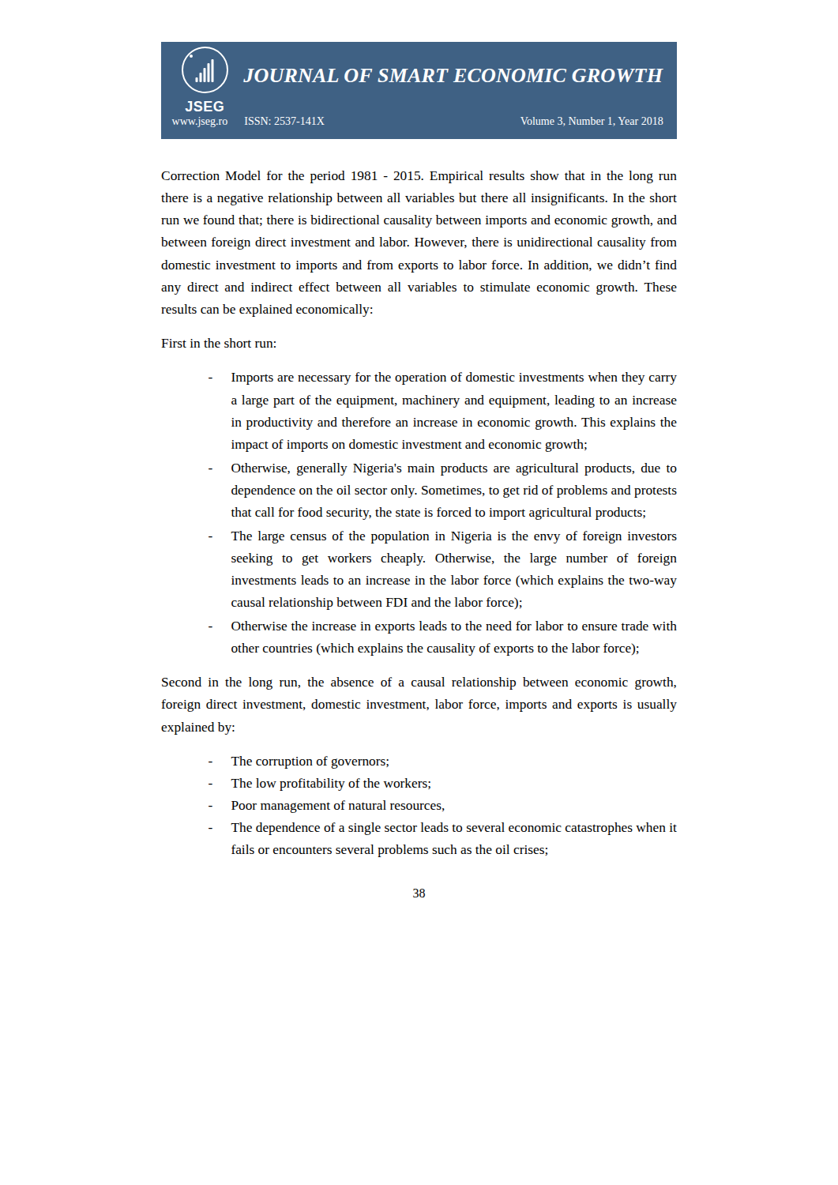JSEG
JOURNAL OF SMART ECONOMIC GROWTH
www.jseg.ro ISSN: 2537-141X Volume 3, Number 1, Year 2018
Correction Model for the period 1981 - 2015. Empirical results show that in the long run there is a negative relationship between all variables but there all insignificants. In the short run we found that; there is bidirectional causality between imports and economic growth, and between foreign direct investment and labor. However, there is unidirectional causality from domestic investment to imports and from exports to labor force. In addition, we didn’t find any direct and indirect effect between all variables to stimulate economic growth. These results can be explained economically:
First in the short run:
Imports are necessary for the operation of domestic investments when they carry a large part of the equipment, machinery and equipment, leading to an increase in productivity and therefore an increase in economic growth. This explains the impact of imports on domestic investment and economic growth;
Otherwise, generally Nigeria's main products are agricultural products, due to dependence on the oil sector only. Sometimes, to get rid of problems and protests that call for food security, the state is forced to import agricultural products;
The large census of the population in Nigeria is the envy of foreign investors seeking to get workers cheaply. Otherwise, the large number of foreign investments leads to an increase in the labor force (which explains the two-way causal relationship between FDI and the labor force);
Otherwise the increase in exports leads to the need for labor to ensure trade with other countries (which explains the causality of exports to the labor force);
Second in the long run, the absence of a causal relationship between economic growth, foreign direct investment, domestic investment, labor force, imports and exports is usually explained by:
The corruption of governors;
The low profitability of the workers;
Poor management of natural resources,
The dependence of a single sector leads to several economic catastrophes when it fails or encounters several problems such as the oil crises;
38